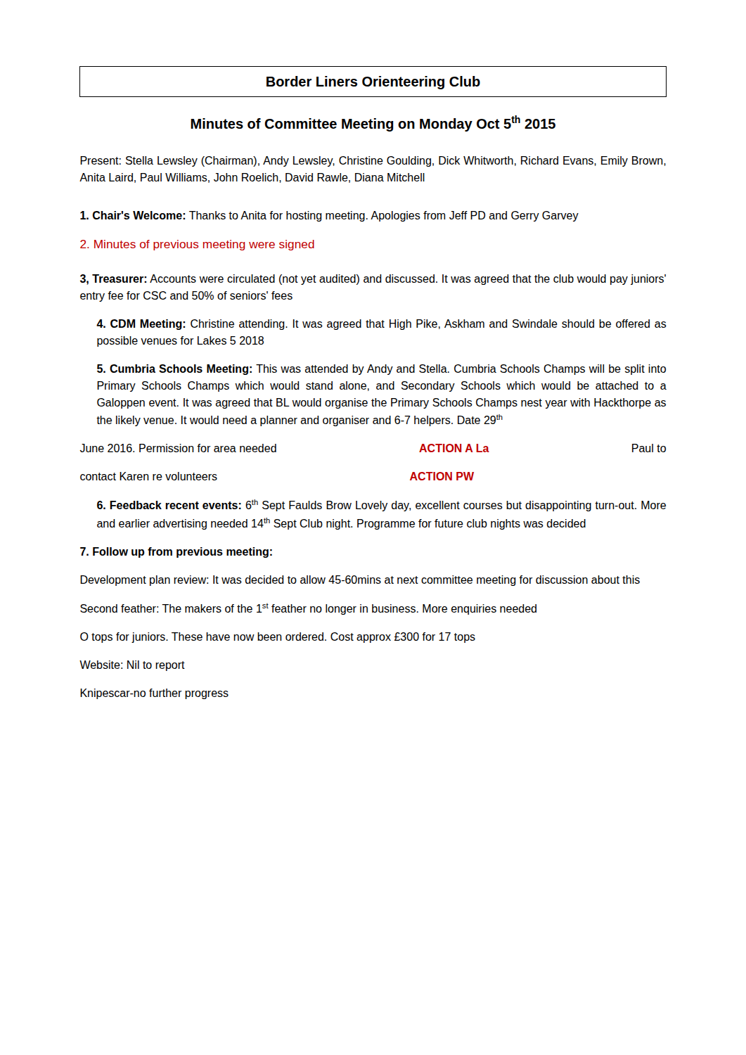Border Liners Orienteering Club
Minutes of Committee Meeting on Monday Oct 5th 2015
Present: Stella Lewsley (Chairman), Andy Lewsley, Christine Goulding, Dick Whitworth, Richard Evans, Emily Brown, Anita Laird, Paul Williams, John Roelich, David Rawle, Diana Mitchell
1. Chair's Welcome: Thanks to Anita for hosting meeting. Apologies from Jeff PD and Gerry Garvey
2. Minutes of previous meeting were signed
3, Treasurer: Accounts were circulated (not yet audited) and discussed. It was agreed that the club would pay juniors' entry fee for CSC and 50% of seniors' fees
4. CDM Meeting: Christine attending. It was agreed that High Pike, Askham and Swindale should be offered as possible venues for Lakes 5 2018
5. Cumbria Schools Meeting: This was attended by Andy and Stella. Cumbria Schools Champs will be split into Primary Schools Champs which would stand alone, and Secondary Schools which would be attached to a Galoppen event. It was agreed that BL would organise the Primary Schools Champs nest year with Hackthorpe as the likely venue. It would need a planner and organiser and 6-7 helpers. Date 29th
June 2016. Permission for area needed ACTION A La Paul to
contact Karen re volunteers ACTION PW
6. Feedback recent events: 6th Sept Faulds Brow Lovely day, excellent courses but disappointing turn-out. More and earlier advertising needed 14th Sept Club night. Programme for future club nights was decided
7. Follow up from previous meeting:
Development plan review: It was decided to allow 45-60mins at next committee meeting for discussion about this
Second feather: The makers of the 1st feather no longer in business. More enquiries needed
O tops for juniors. These have now been ordered. Cost approx £300 for 17 tops
Website: Nil to report
Knipescar-no further progress